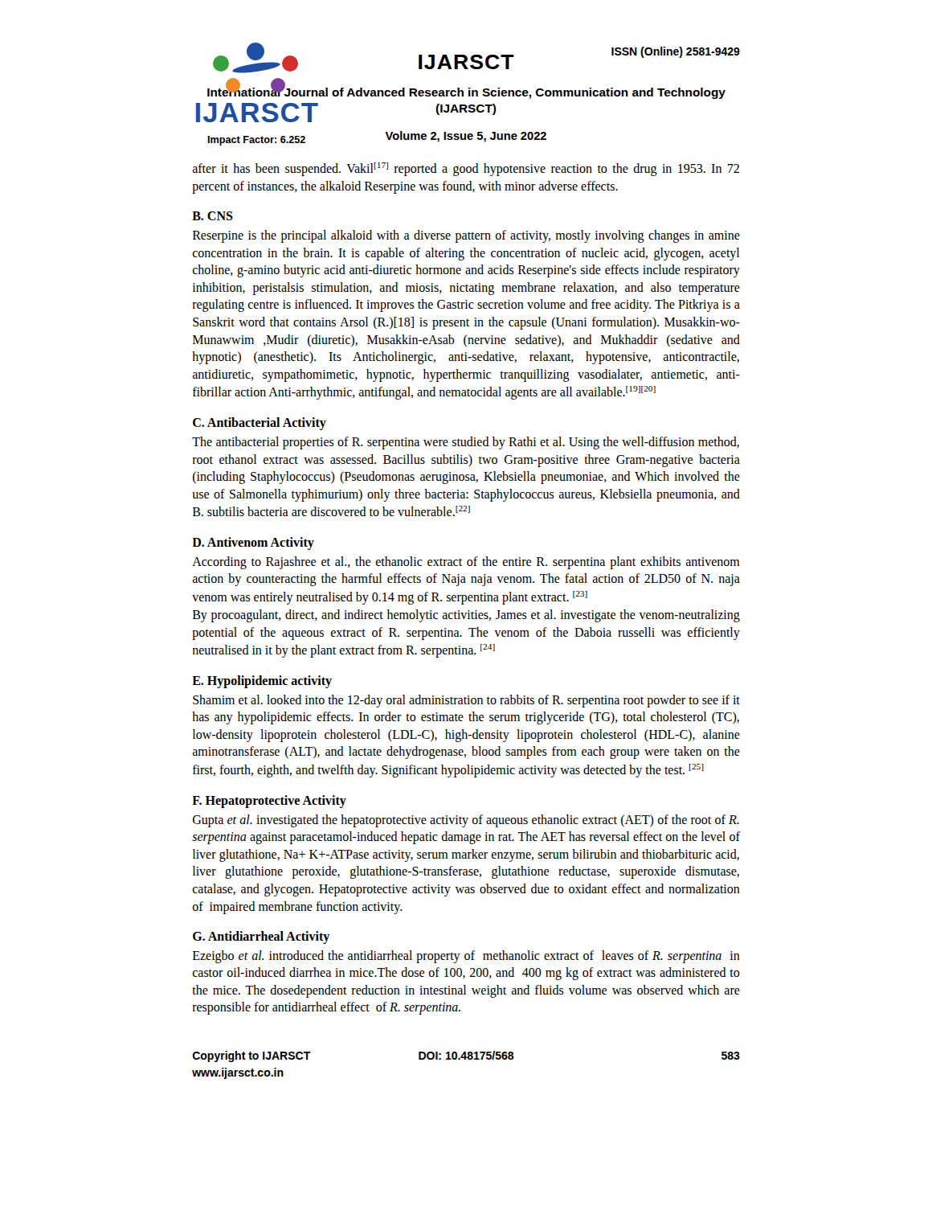IJARSCT
Impact Factor: 6.252
ISSN (Online) 2581-9429
IJARSCT
International Journal of Advanced Research in Science, Communication and Technology (IJARSCT)
Volume 2, Issue 5, June 2022
after it has been suspended. Vakil[17] reported a good hypotensive reaction to the drug in 1953. In 72 percent of instances, the alkaloid Reserpine was found, with minor adverse effects.
B. CNS
Reserpine is the principal alkaloid with a diverse pattern of activity, mostly involving changes in amine concentration in the brain. It is capable of altering the concentration of nucleic acid, glycogen, acetyl choline, g-amino butyric acid anti-diuretic hormone and acids Reserpine's side effects include respiratory inhibition, peristalsis stimulation, and miosis, nictating membrane relaxation, and also temperature regulating centre is influenced. It improves the Gastric secretion volume and free acidity. The Pitkriya is a Sanskrit word that contains Arsol (R.)[18] is present in the capsule (Unani formulation). Musakkin-wo-Munawwim ,Mudir (diuretic), Musakkin-eAsab (nervine sedative), and Mukhaddir (sedative and hypnotic) (anesthetic). Its Anticholinergic, anti-sedative, relaxant, hypotensive, anticontractile, antidiuretic, sympathomimetic, hypnotic, hyperthermic tranquillizing vasodialater, antiemetic, anti-fibrillar action Anti-arrhythmic, antifungal, and nematocidal agents are all available.[19][20]
C. Antibacterial Activity
The antibacterial properties of R. serpentina were studied by Rathi et al. Using the well-diffusion method, root ethanol extract was assessed. Bacillus subtilis) two Gram-positive three Gram-negative bacteria (including Staphylococcus) (Pseudomonas aeruginosa, Klebsiella pneumoniae, and Which involved the use of Salmonella typhimurium) only three bacteria: Staphylococcus aureus, Klebsiella pneumonia, and B. subtilis bacteria are discovered to be vulnerable.[22]
D. Antivenom Activity
According to Rajashree et al., the ethanolic extract of the entire R. serpentina plant exhibits antivenom action by counteracting the harmful effects of Naja naja venom. The fatal action of 2LD50 of N. naja venom was entirely neutralised by 0.14 mg of R. serpentina plant extract. [23]
By procoagulant, direct, and indirect hemolytic activities, James et al. investigate the venom-neutralizing potential of the aqueous extract of R. serpentina. The venom of the Daboia russelli was efficiently neutralised in it by the plant extract from R. serpentina. [24]
E. Hypolipidemic activity
Shamim et al. looked into the 12-day oral administration to rabbits of R. serpentina root powder to see if it has any hypolipidemic effects. In order to estimate the serum triglyceride (TG), total cholesterol (TC), low-density lipoprotein cholesterol (LDL-C), high-density lipoprotein cholesterol (HDL-C), alanine aminotransferase (ALT), and lactate dehydrogenase, blood samples from each group were taken on the first, fourth, eighth, and twelfth day. Significant hypolipidemic activity was detected by the test. [25]
F. Hepatoprotective Activity
Gupta et al. investigated the hepatoprotective activity of aqueous ethanolic extract (AET) of the root of R. serpentina against paracetamol-induced hepatic damage in rat. The AET has reversal effect on the level of liver glutathione, Na+ K+-ATPase activity, serum marker enzyme, serum bilirubin and thiobarbituric acid, liver glutathione peroxide, glutathione-S-transferase, glutathione reductase, superoxide dismutase, catalase, and glycogen. Hepatoprotective activity was observed due to oxidant effect and normalization of impaired membrane function activity.
G. Antidiarrheal Activity
Ezeigbo et al. introduced the antidiarrheal property of methanolic extract of leaves of R. serpentina in castor oil-induced diarrhea in mice.The dose of 100, 200, and 400 mg kg of extract was administered to the mice. The dosedependent reduction in intestinal weight and fluids volume was observed which are responsible for antidiarrheal effect of R. serpentina.
Copyright to IJARSCT
www.ijarsct.co.in
DOI: 10.48175/568
583